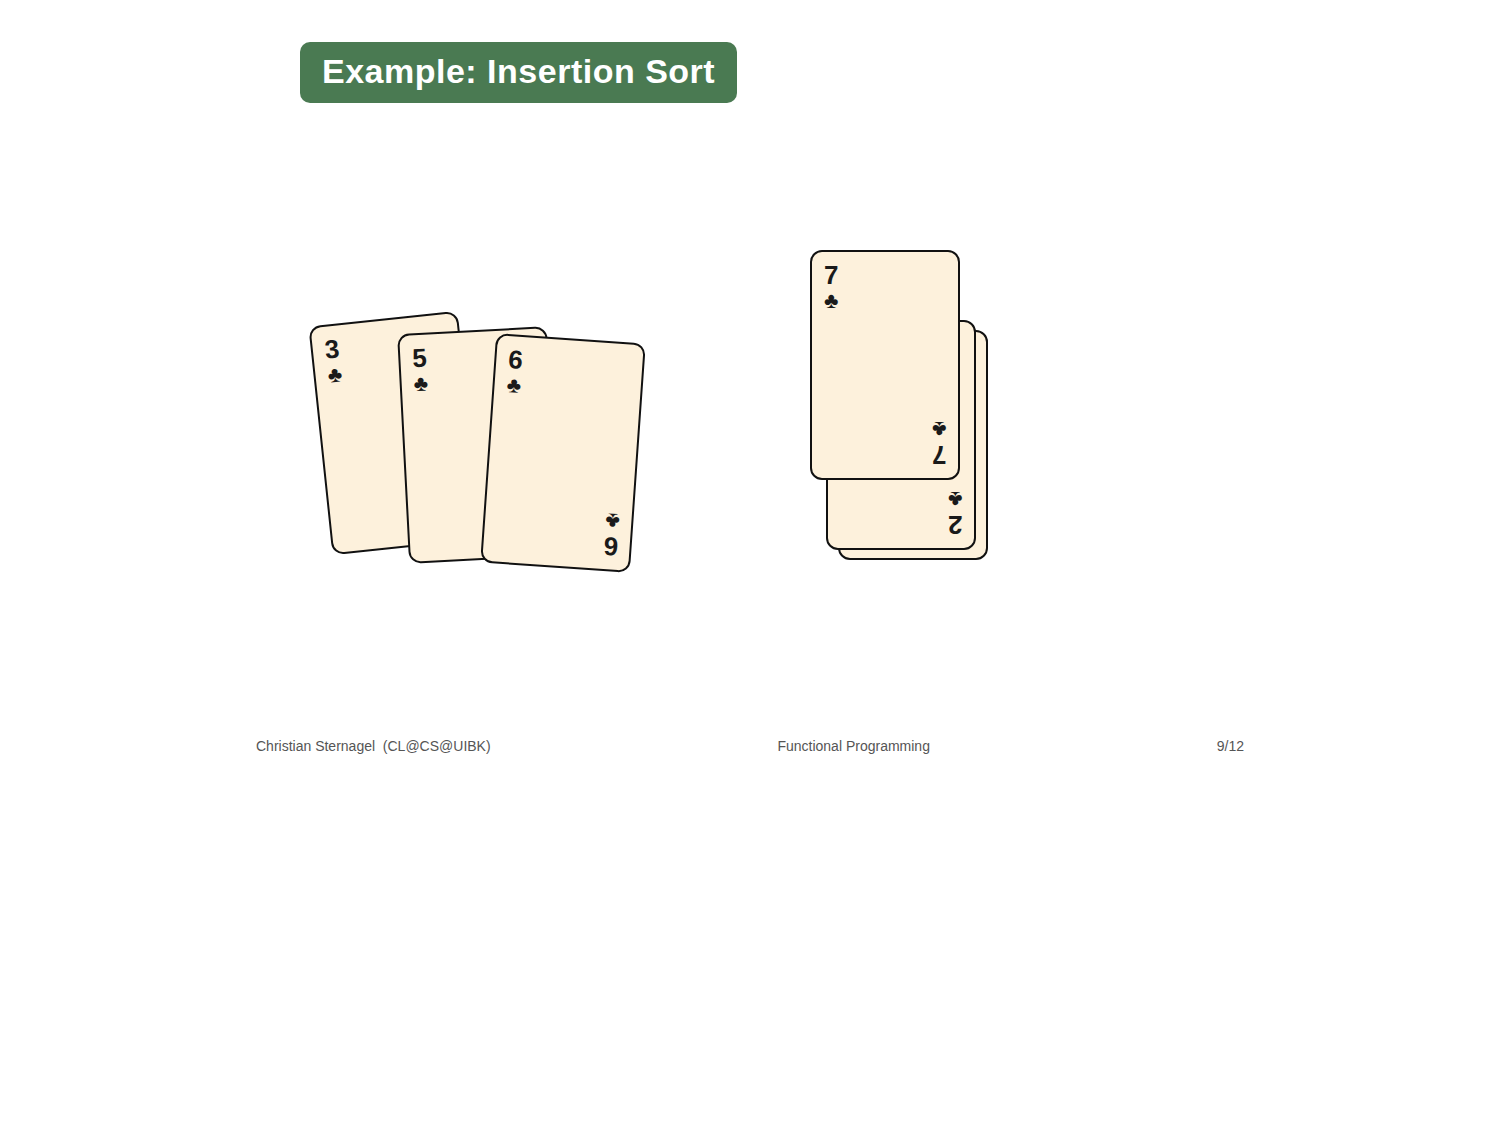Example: Insertion Sort
3♣
3♣
5♣
5♣
6♣
6♣
4♣
2♣
7♣
7♣
Christian Sternagel (CL@CS@UIBK)
Functional Programming
9/12